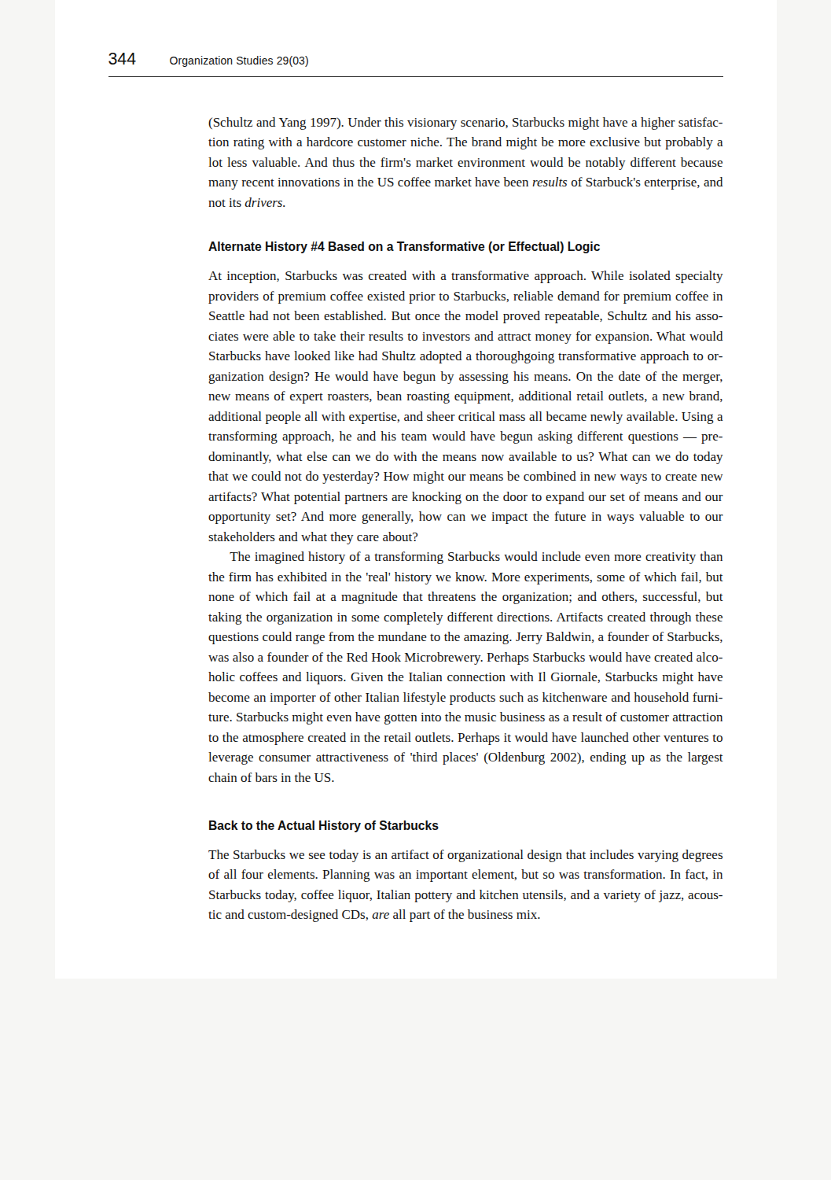344 Organization Studies 29(03)
(Schultz and Yang 1997). Under this visionary scenario, Starbucks might have a higher satisfaction rating with a hardcore customer niche. The brand might be more exclusive but probably a lot less valuable. And thus the firm's market environment would be notably different because many recent innovations in the US coffee market have been results of Starbuck's enterprise, and not its drivers.
Alternate History #4 Based on a Transformative (or Effectual) Logic
At inception, Starbucks was created with a transformative approach. While isolated specialty providers of premium coffee existed prior to Starbucks, reliable demand for premium coffee in Seattle had not been established. But once the model proved repeatable, Schultz and his associates were able to take their results to investors and attract money for expansion. What would Starbucks have looked like had Shultz adopted a thoroughgoing transformative approach to organization design? He would have begun by assessing his means. On the date of the merger, new means of expert roasters, bean roasting equipment, additional retail outlets, a new brand, additional people all with expertise, and sheer critical mass all became newly available. Using a transforming approach, he and his team would have begun asking different questions — predominantly, what else can we do with the means now available to us? What can we do today that we could not do yesterday? How might our means be combined in new ways to create new artifacts? What potential partners are knocking on the door to expand our set of means and our opportunity set? And more generally, how can we impact the future in ways valuable to our stakeholders and what they care about?
The imagined history of a transforming Starbucks would include even more creativity than the firm has exhibited in the 'real' history we know. More experiments, some of which fail, but none of which fail at a magnitude that threatens the organization; and others, successful, but taking the organization in some completely different directions. Artifacts created through these questions could range from the mundane to the amazing. Jerry Baldwin, a founder of Starbucks, was also a founder of the Red Hook Microbrewery. Perhaps Starbucks would have created alcoholic coffees and liquors. Given the Italian connection with Il Giornale, Starbucks might have become an importer of other Italian lifestyle products such as kitchenware and household furniture. Starbucks might even have gotten into the music business as a result of customer attraction to the atmosphere created in the retail outlets. Perhaps it would have launched other ventures to leverage consumer attractiveness of 'third places' (Oldenburg 2002), ending up as the largest chain of bars in the US.
Back to the Actual History of Starbucks
The Starbucks we see today is an artifact of organizational design that includes varying degrees of all four elements. Planning was an important element, but so was transformation. In fact, in Starbucks today, coffee liquor, Italian pottery and kitchen utensils, and a variety of jazz, acoustic and custom-designed CDs, are all part of the business mix.